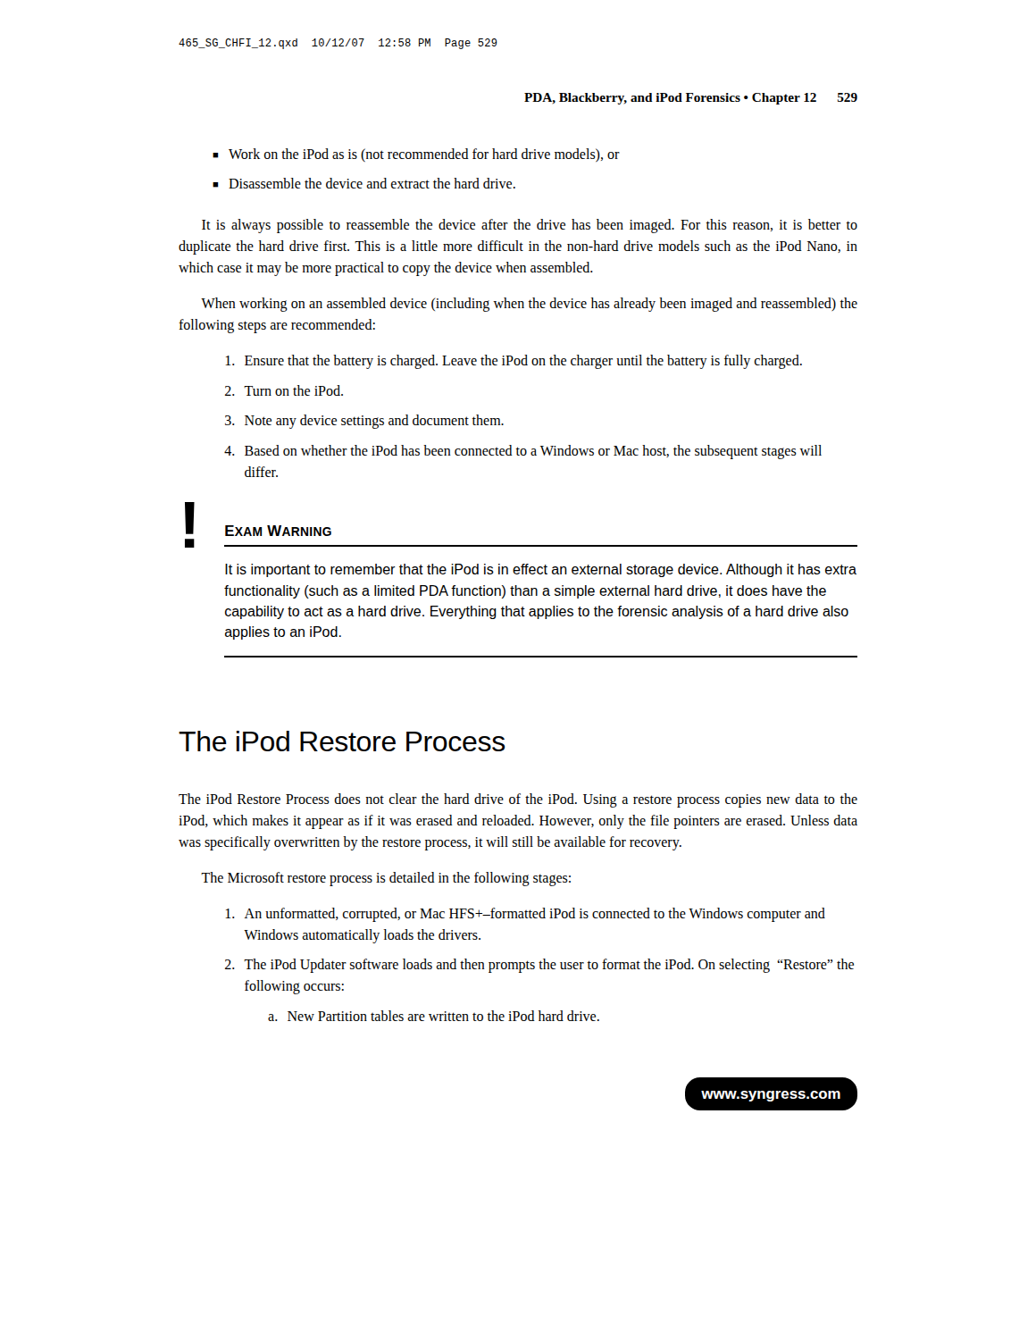465_SG_CHFI_12.qxd 10/12/07 12:58 PM Page 529
PDA, Blackberry, and iPod Forensics • Chapter 12529
Work on the iPod as is (not recommended for hard drive models), or
Disassemble the device and extract the hard drive.
It is always possible to reassemble the device after the drive has been imaged. For this reason, it is better to duplicate the hard drive first. This is a little more difficult in the non-hard drive models such as the iPod Nano, in which case it may be more practical to copy the device when assembled.
When working on an assembled device (including when the device has already been imaged and reassembled) the following steps are recommended:
Ensure that the battery is charged. Leave the iPod on the charger until the battery is fully charged.
Turn on the iPod.
Note any device settings and document them.
Based on whether the iPod has been connected to a Windows or Mac host, the subsequent stages will differ.
!
EXAM WARNING
It is important to remember that the iPod is in effect an external storage device. Although it has extra functionality (such as a limited PDA function) than a simple external hard drive, it does have the capability to act as a hard drive. Everything that applies to the forensic analysis of a hard drive also applies to an iPod.
The iPod Restore Process
The iPod Restore Process does not clear the hard drive of the iPod. Using a restore process copies new data to the iPod, which makes it appear as if it was erased and reloaded. However, only the file pointers are erased. Unless data was specifically overwritten by the restore process, it will still be available for recovery.
The Microsoft restore process is detailed in the following stages:
An unformatted, corrupted, or Mac HFS+–formatted iPod is connected to the Windows computer and Windows automatically loads the drivers.
The iPod Updater software loads and then prompts the user to format the iPod. On selecting “Restore” the following occurs:
New Partition tables are written to the iPod hard drive.
www.syngress.com